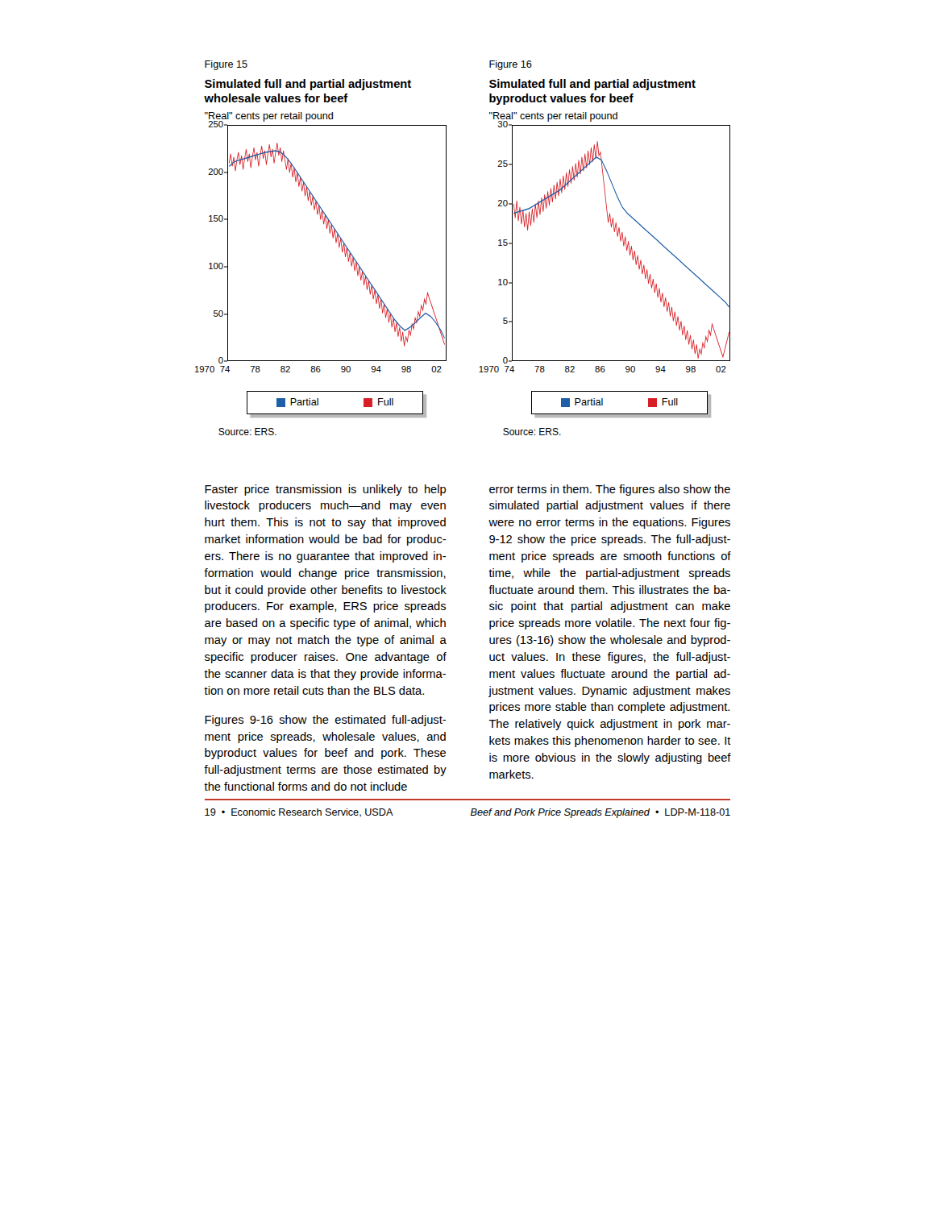Figure 15
Simulated full and partial adjustment wholesale values for beef
"Real" cents per retail pound
250 200 150 100 50 0
1970 74 78 82 86 90 94 98 02
Partial Full
Source: ERS.
Figure 16
Simulated full and partial adjustment byproduct values for beef
"Real" cents per retail pound
30 25 20 15 10 5 0
1970 74 78 82 86 90 94 98 02
Partial Full
Source: ERS.
Faster price transmission is unlikely to help livestock producers much—and may even hurt them. This is not to say that improved market information would be bad for producers. There is no guarantee that improved information would change price transmission, but it could provide other benefits to livestock producers. For example, ERS price spreads are based on a specific type of animal, which may or may not match the type of animal a specific producer raises. One advantage of the scanner data is that they provide information on more retail cuts than the BLS data.
Figures 9-16 show the estimated full-adjustment price spreads, wholesale values, and byproduct values for beef and pork. These full-adjustment terms are those estimated by the functional forms and do not include
error terms in them. The figures also show the simulated partial adjustment values if there were no error terms in the equations. Figures 9-12 show the price spreads. The full-adjustment price spreads are smooth functions of time, while the partial-adjustment spreads fluctuate around them. This illustrates the basic point that partial adjustment can make price spreads more volatile. The next four figures (13-16) show the wholesale and byproduct values. In these figures, the full-adjustment values fluctuate around the partial adjustment values. Dynamic adjustment makes prices more stable than complete adjustment. The relatively quick adjustment in pork markets makes this phenomenon harder to see. It is more obvious in the slowly adjusting beef markets.
19 • Economic Research Service, USDA
Beef and Pork Price Spreads Explained • LDP-M-118-01